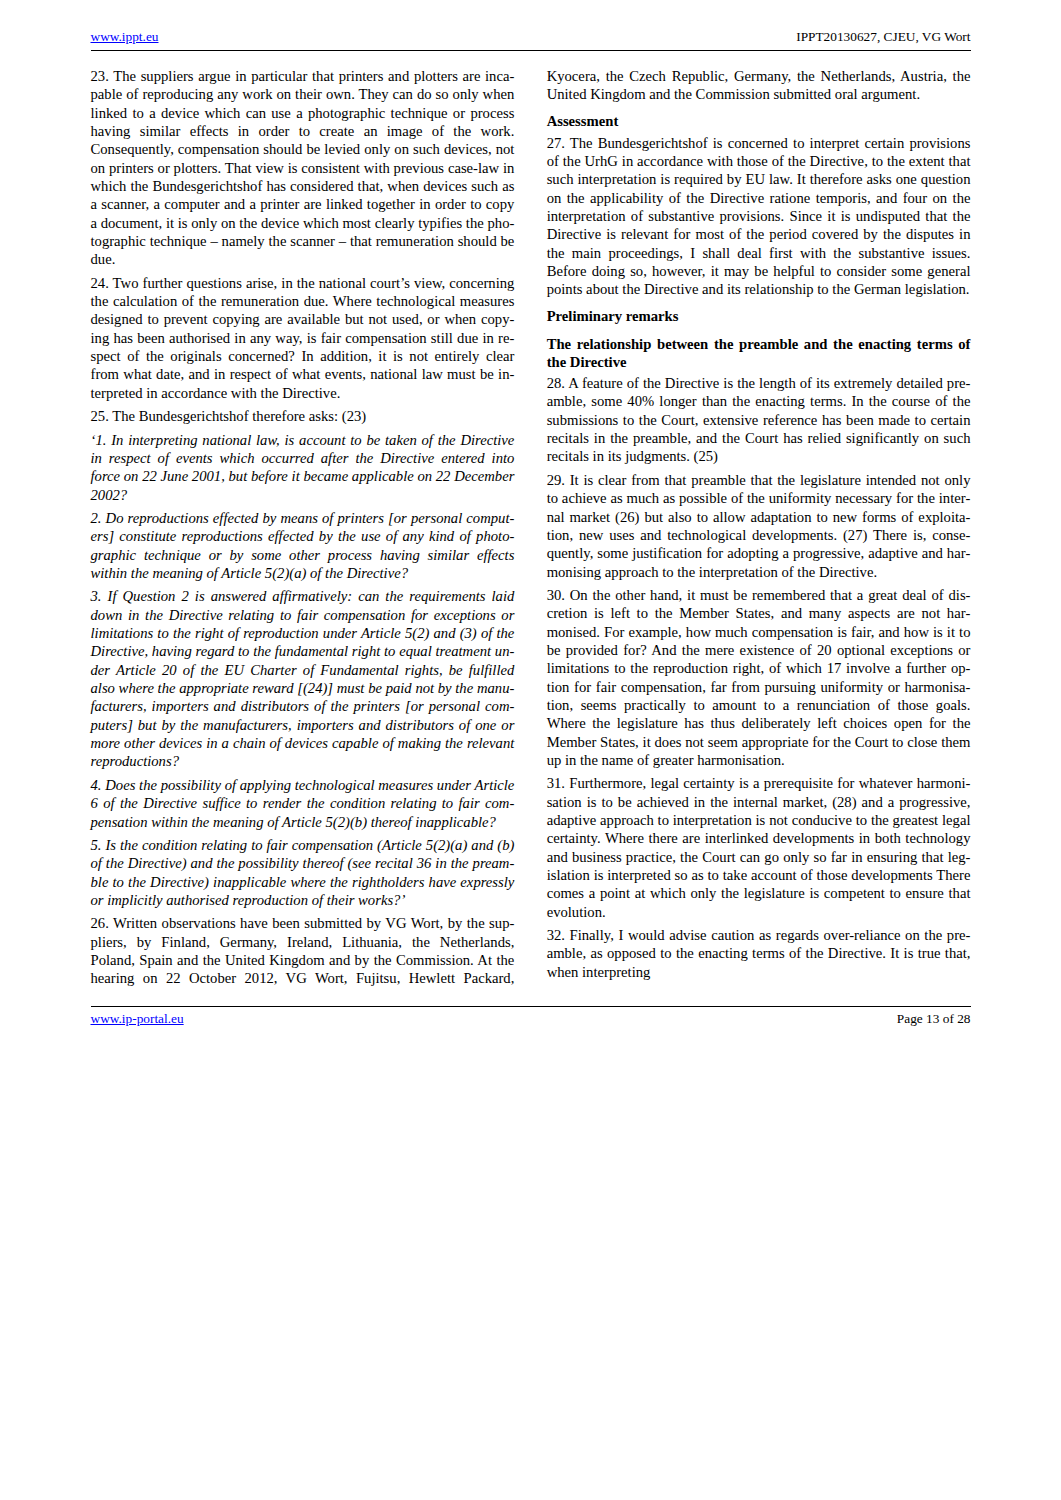www.ippt.eu
IPPT20130627, CJEU, VG Wort
23. The suppliers argue in particular that printers and plotters are incapable of reproducing any work on their own. They can do so only when linked to a device which can use a photographic technique or process having similar effects in order to create an image of the work. Consequently, compensation should be levied only on such devices, not on printers or plotters. That view is consistent with previous case-law in which the Bundesgerichtshof has considered that, when devices such as a scanner, a computer and a printer are linked together in order to copy a document, it is only on the device which most clearly typifies the photographic technique – namely the scanner – that remuneration should be due.
24. Two further questions arise, in the national court’s view, concerning the calculation of the remuneration due. Where technological measures designed to prevent copying are available but not used, or when copying has been authorised in any way, is fair compensation still due in respect of the originals concerned? In addition, it is not entirely clear from what date, and in respect of what events, national law must be interpreted in accordance with the Directive.
25. The Bundesgerichtshof therefore asks: (23)
‘1. In interpreting national law, is account to be taken of the Directive in respect of events which occurred after the Directive entered into force on 22 June 2001, but before it became applicable on 22 December 2002?
2. Do reproductions effected by means of printers [or personal computers] constitute reproductions effected by the use of any kind of photographic technique or by some other process having similar effects within the meaning of Article 5(2)(a) of the Directive?
3. If Question 2 is answered affirmatively: can the requirements laid down in the Directive relating to fair compensation for exceptions or limitations to the right of reproduction under Article 5(2) and (3) of the Directive, having regard to the fundamental right to equal treatment under Article 20 of the EU Charter of Fundamental rights, be fulfilled also where the appropriate reward [(24)] must be paid not by the manufacturers, importers and distributors of the printers [or personal computers] but by the manufacturers, importers and distributors of one or more other devices in a chain of devices capable of making the relevant reproductions?
4. Does the possibility of applying technological measures under Article 6 of the Directive suffice to render the condition relating to fair compensation within the meaning of Article 5(2)(b) thereof inapplicable?
5. Is the condition relating to fair compensation (Article 5(2)(a) and (b) of the Directive) and the possibility thereof (see recital 36 in the preamble to the Directive) inapplicable where the rightholders have expressly or implicitly authorised reproduction of their works?’
26. Written observations have been submitted by VG Wort, by the suppliers, by Finland, Germany, Ireland, Lithuania, the Netherlands, Poland, Spain and the United Kingdom and by the Commission. At the hearing on 22 October 2012, VG Wort, Fujitsu, Hewlett Packard, Kyocera, the Czech Republic, Germany, the Netherlands, Austria, the United Kingdom and the Commission submitted oral argument.
Assessment
27. The Bundesgerichtshof is concerned to interpret certain provisions of the UrhG in accordance with those of the Directive, to the extent that such interpretation is required by EU law. It therefore asks one question on the applicability of the Directive ratione temporis, and four on the interpretation of substantive provisions. Since it is undisputed that the Directive is relevant for most of the period covered by the disputes in the main proceedings, I shall deal first with the substantive issues. Before doing so, however, it may be helpful to consider some general points about the Directive and its relationship to the German legislation.
Preliminary remarks
The relationship between the preamble and the enacting terms of the Directive
28. A feature of the Directive is the length of its extremely detailed preamble, some 40% longer than the enacting terms. In the course of the submissions to the Court, extensive reference has been made to certain recitals in the preamble, and the Court has relied significantly on such recitals in its judgments. (25)
29. It is clear from that preamble that the legislature intended not only to achieve as much as possible of the uniformity necessary for the internal market (26) but also to allow adaptation to new forms of exploitation, new uses and technological developments. (27) There is, consequently, some justification for adopting a progressive, adaptive and harmonising approach to the interpretation of the Directive.
30. On the other hand, it must be remembered that a great deal of discretion is left to the Member States, and many aspects are not harmonised. For example, how much compensation is fair, and how is it to be provided for? And the mere existence of 20 optional exceptions or limitations to the reproduction right, of which 17 involve a further option for fair compensation, far from pursuing uniformity or harmonisation, seems practically to amount to a renunciation of those goals. Where the legislature has thus deliberately left choices open for the Member States, it does not seem appropriate for the Court to close them up in the name of greater harmonisation.
31. Furthermore, legal certainty is a prerequisite for whatever harmonisation is to be achieved in the internal market, (28) and a progressive, adaptive approach to interpretation is not conducive to the greatest legal certainty. Where there are interlinked developments in both technology and business practice, the Court can go only so far in ensuring that legislation is interpreted so as to take account of those developments There comes a point at which only the legislature is competent to ensure that evolution.
32. Finally, I would advise caution as regards over-reliance on the preamble, as opposed to the enacting terms of the Directive. It is true that, when interpreting
www.ip-portal.eu
Page 13 of 28